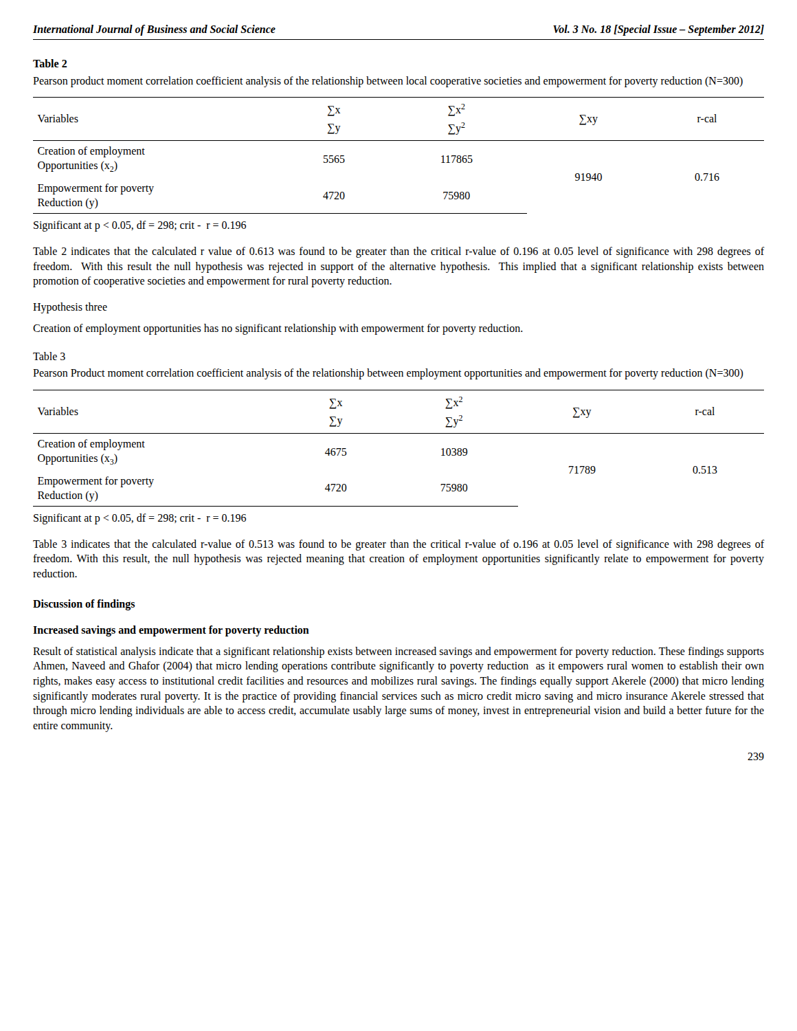International Journal of Business and Social Science
Vol. 3 No. 18 [Special Issue – September 2012]
Table 2
Pearson product moment correlation coefficient analysis of the relationship between local cooperative societies and empowerment for poverty reduction (N=300)
| Variables | ∑x ∑y | ∑x 2 ∑y 2 | ∑xy | r-cal |
| --- | --- | --- | --- | --- |
| Creation of employment Opportunities (x 2 ) | 5565 | 117865 | 91940 | 0.716 |
| Empowerment for poverty Reduction (y) | 4720 | 75980 |
Significant at p < 0.05, df = 298; crit - r = 0.196
Table 2 indicates that the calculated r value of 0.613 was found to be greater than the critical r-value of 0.196 at 0.05 level of significance with 298 degrees of freedom. With this result the null hypothesis was rejected in support of the alternative hypothesis. This implied that a significant relationship exists between promotion of cooperative societies and empowerment for rural poverty reduction.
Hypothesis three
Creation of employment opportunities has no significant relationship with empowerment for poverty reduction.
Table 3
Pearson Product moment correlation coefficient analysis of the relationship between employment opportunities and empowerment for poverty reduction (N=300)
| Variables | ∑x ∑y | ∑x 2 ∑y 2 | ∑xy | r-cal |
| --- | --- | --- | --- | --- |
| Creation of employment Opportunities (x 3 ) | 4675 | 10389 | 71789 | 0.513 |
| Empowerment for poverty Reduction (y) | 4720 | 75980 |
Significant at p < 0.05, df = 298; crit - r = 0.196
Table 3 indicates that the calculated r-value of 0.513 was found to be greater than the critical r-value of o.196 at 0.05 level of significance with 298 degrees of freedom. With this result, the null hypothesis was rejected meaning that creation of employment opportunities significantly relate to empowerment for poverty reduction.
Discussion of findings
Increased savings and empowerment for poverty reduction
Result of statistical analysis indicate that a significant relationship exists between increased savings and empowerment for poverty reduction. These findings supports Ahmen, Naveed and Ghafor (2004) that micro lending operations contribute significantly to poverty reduction as it empowers rural women to establish their own rights, makes easy access to institutional credit facilities and resources and mobilizes rural savings. The findings equally support Akerele (2000) that micro lending significantly moderates rural poverty. It is the practice of providing financial services such as micro credit micro saving and micro insurance Akerele stressed that through micro lending individuals are able to access credit, accumulate usably large sums of money, invest in entrepreneurial vision and build a better future for the entire community.
239